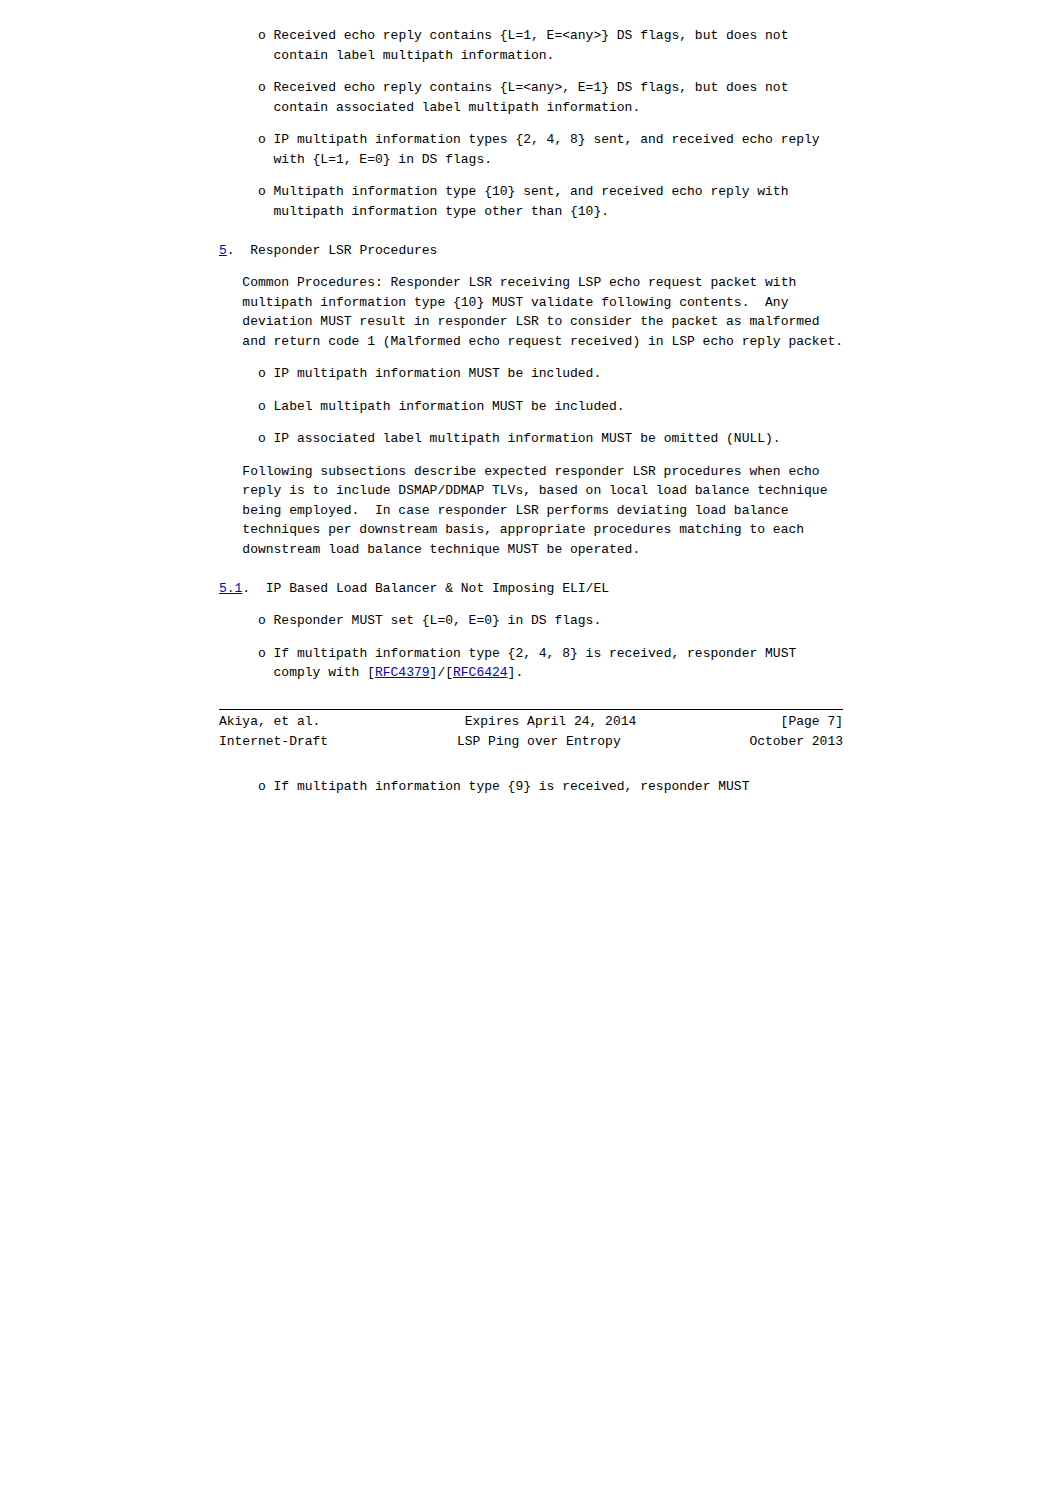Received echo reply contains {L=1, E=<any>} DS flags, but does not contain label multipath information.
Received echo reply contains {L=<any>, E=1} DS flags, but does not contain associated label multipath information.
IP multipath information types {2, 4, 8} sent, and received echo reply with {L=1, E=0} in DS flags.
Multipath information type {10} sent, and received echo reply with multipath information type other than {10}.
5. Responder LSR Procedures
Common Procedures: Responder LSR receiving LSP echo request packet with multipath information type {10} MUST validate following contents. Any deviation MUST result in responder LSR to consider the packet as malformed and return code 1 (Malformed echo request received) in LSP echo reply packet.
IP multipath information MUST be included.
Label multipath information MUST be included.
IP associated label multipath information MUST be omitted (NULL).
Following subsections describe expected responder LSR procedures when echo reply is to include DSMAP/DDMAP TLVs, based on local load balance technique being employed. In case responder LSR performs deviating load balance techniques per downstream basis, appropriate procedures matching to each downstream load balance technique MUST be operated.
5.1. IP Based Load Balancer & Not Imposing ELI/EL
Responder MUST set {L=0, E=0} in DS flags.
If multipath information type {2, 4, 8} is received, responder MUST comply with [RFC4379]/[RFC6424].
Akiya, et al. Expires April 24, 2014 [Page 7]
Internet-Draft LSP Ping over Entropy October 2013
If multipath information type {9} is received, responder MUST